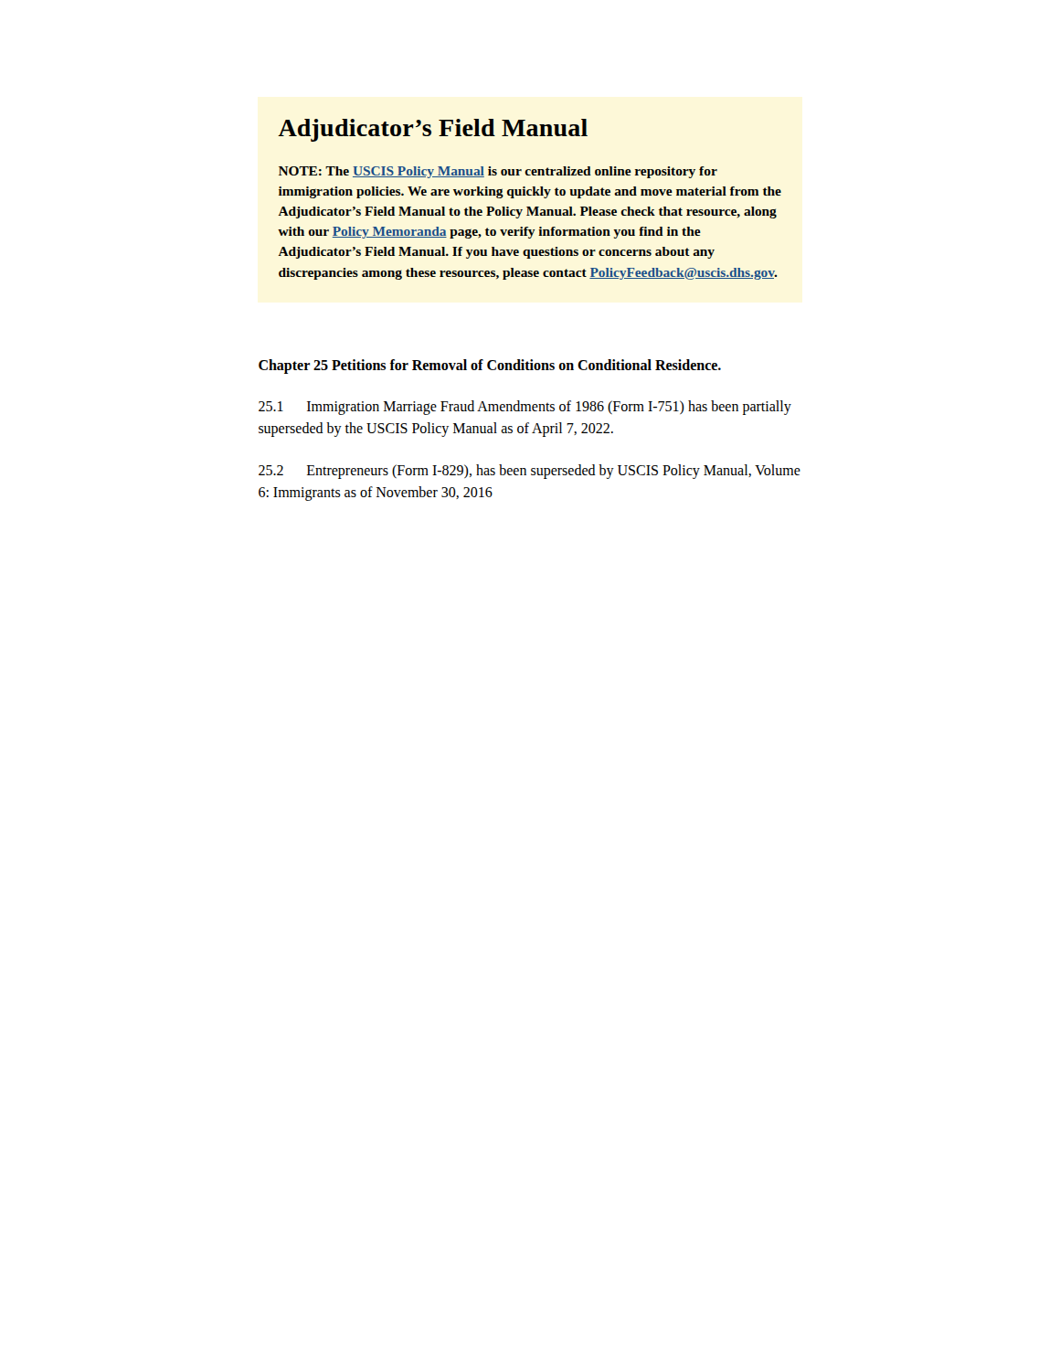Adjudicator’s Field Manual
NOTE: The USCIS Policy Manual is our centralized online repository for immigration policies. We are working quickly to update and move material from the Adjudicator’s Field Manual to the Policy Manual. Please check that resource, along with our Policy Memoranda page, to verify information you find in the Adjudicator’s Field Manual. If you have questions or concerns about any discrepancies among these resources, please contact PolicyFeedback@uscis.dhs.gov.
Chapter 25 Petitions for Removal of Conditions on Conditional Residence.
25.1 Immigration Marriage Fraud Amendments of 1986 (Form I-751) has been partially superseded by the USCIS Policy Manual as of April 7, 2022.
25.2 Entrepreneurs (Form I-829), has been superseded by USCIS Policy Manual, Volume 6: Immigrants as of November 30, 2016